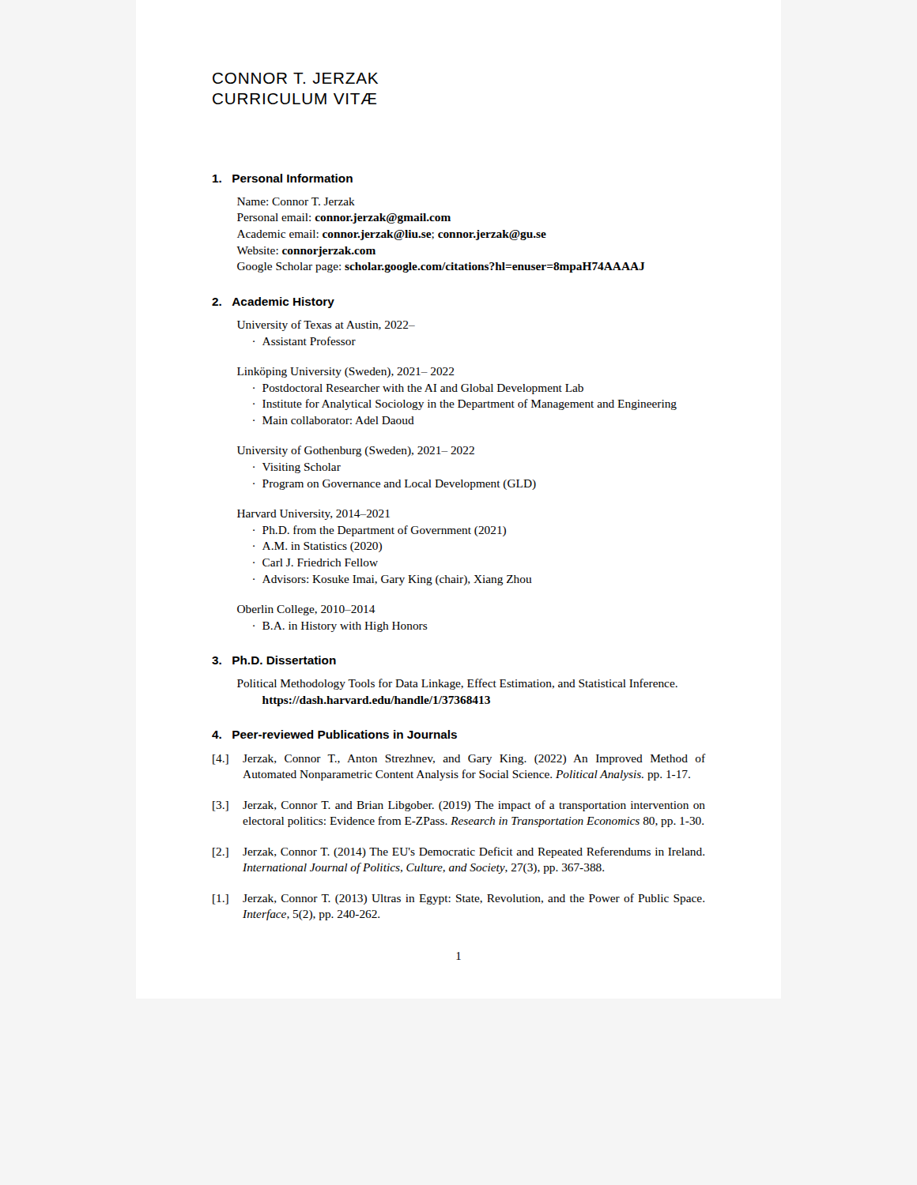CONNOR T. JERZAK
CURRICULUM VITÆ
1.
Personal Information
Name: Connor T. Jerzak
Personal email: connor.jerzak@gmail.com
Academic email: connor.jerzak@liu.se; connor.jerzak@gu.se
Website: connorjerzak.com
Google Scholar page: scholar.google.com/citations?hl=enuser=8mpaH74AAAAJ
2.
Academic History
University of Texas at Austin, 2022–
Assistant Professor
Linköping University (Sweden), 2021– 2022
Postdoctoral Researcher with the AI and Global Development Lab
Institute for Analytical Sociology in the Department of Management and Engineering
Main collaborator: Adel Daoud
University of Gothenburg (Sweden), 2021– 2022
Visiting Scholar
Program on Governance and Local Development (GLD)
Harvard University, 2014–2021
Ph.D. from the Department of Government (2021)
A.M. in Statistics (2020)
Carl J. Friedrich Fellow
Advisors: Kosuke Imai, Gary King (chair), Xiang Zhou
Oberlin College, 2010–2014
B.A. in History with High Honors
3.
Ph.D. Dissertation
Political Methodology Tools for Data Linkage, Effect Estimation, and Statistical Inference.
https://dash.harvard.edu/handle/1/37368413
4.
Peer-reviewed Publications in Journals
[4.] Jerzak, Connor T., Anton Strezhnev, and Gary King. (2022) An Improved Method of Automated Nonparametric Content Analysis for Social Science. Political Analysis. pp. 1-17.
[3.] Jerzak, Connor T. and Brian Libgober. (2019) The impact of a transportation intervention on electoral politics: Evidence from E-ZPass. Research in Transportation Economics 80, pp. 1-30.
[2.] Jerzak, Connor T. (2014) The EU's Democratic Deficit and Repeated Referendums in Ireland. International Journal of Politics, Culture, and Society, 27(3), pp. 367-388.
[1.] Jerzak, Connor T. (2013) Ultras in Egypt: State, Revolution, and the Power of Public Space. Interface, 5(2), pp. 240-262.
1